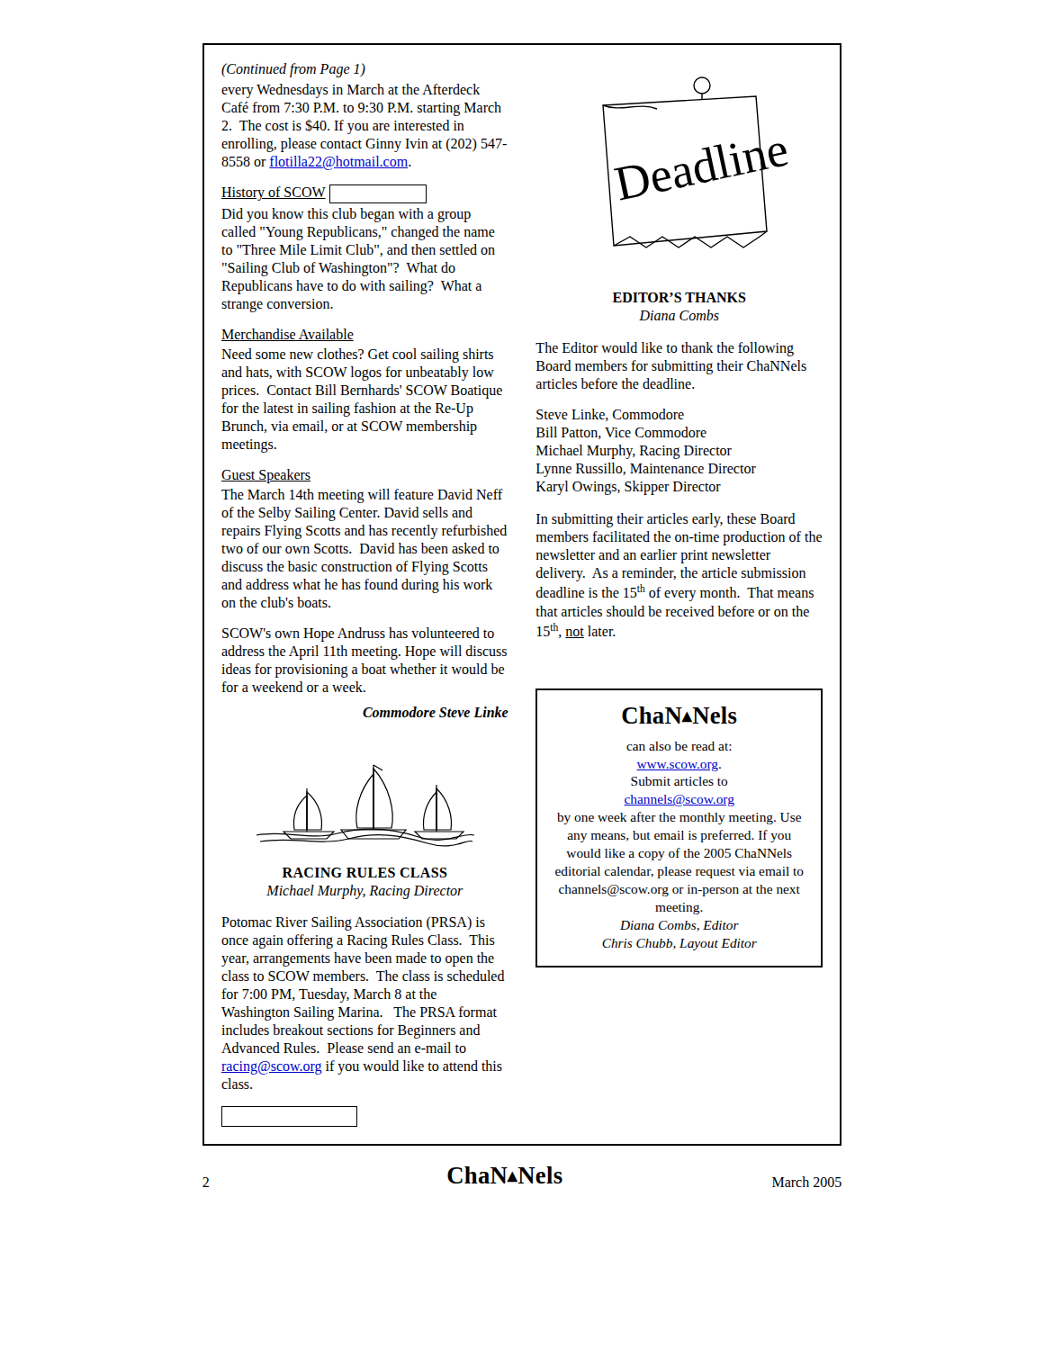(Continued from Page 1)
every Wednesdays in March at the Afterdeck Café from 7:30 P.M. to 9:30 P.M. starting March 2. The cost is $40. If you are interested in enrolling, please contact Ginny Ivin at (202) 547-8558 or flotilla22@hotmail.com.
History of SCOW
Did you know this club began with a group called "Young Republicans," changed the name to "Three Mile Limit Club", and then settled on "Sailing Club of Washington"? What do Republicans have to do with sailing? What a strange conversion.
Merchandise Available
Need some new clothes? Get cool sailing shirts and hats, with SCOW logos for unbeatably low prices. Contact Bill Bernhards' SCOW Boatique for the latest in sailing fashion at the Re-Up Brunch, via email, or at SCOW membership meetings.
Guest Speakers
The March 14th meeting will feature David Neff of the Selby Sailing Center. David sells and repairs Flying Scotts and has recently refurbished two of our own Scotts. David has been asked to discuss the basic construction of Flying Scotts and address what he has found during his work on the club's boats.
SCOW's own Hope Andruss has volunteered to address the April 11th meeting. Hope will discuss ideas for provisioning a boat whether it would be for a weekend or a week.
Commodore Steve Linke
RACING RULES CLASS
Michael Murphy, Racing Director
Potomac River Sailing Association (PRSA) is once again offering a Racing Rules Class. This year, arrangements have been made to open the class to SCOW members. The class is scheduled for 7:00 PM, Tuesday, March 8 at the Washington Sailing Marina. The PRSA format includes breakout sections for Beginners and Advanced Rules. Please send an e-mail to racing@scow.org if you would like to attend this class.
Deadline
EDITOR’S THANKS
Diana Combs
The Editor would like to thank the following Board members for submitting their ChaNNels articles before the deadline.
Steve Linke, Commodore
Bill Patton, Vice Commodore
Michael Murphy, Racing Director
Lynne Russillo, Maintenance Director
Karyl Owings, Skipper Director
In submitting their articles early, these Board members facilitated the on-time production of the newsletter and an earlier print newsletter delivery. As a reminder, the article submission deadline is the 15th of every month. That means that articles should be received before or on the 15th, not later.
ChaN▴Nels
can also be read at:
www.scow.org.
Submit articles to
channels@scow.org
by one week after the monthly meeting. Use any means, but email is preferred. If you would like a copy of the 2005 ChaNNels editorial calendar, please request via email to channels@scow.org or in-person at the next meeting.
Diana Combs, Editor
Chris Chubb, Layout Editor
2
ChaN▴Nels
March 2005